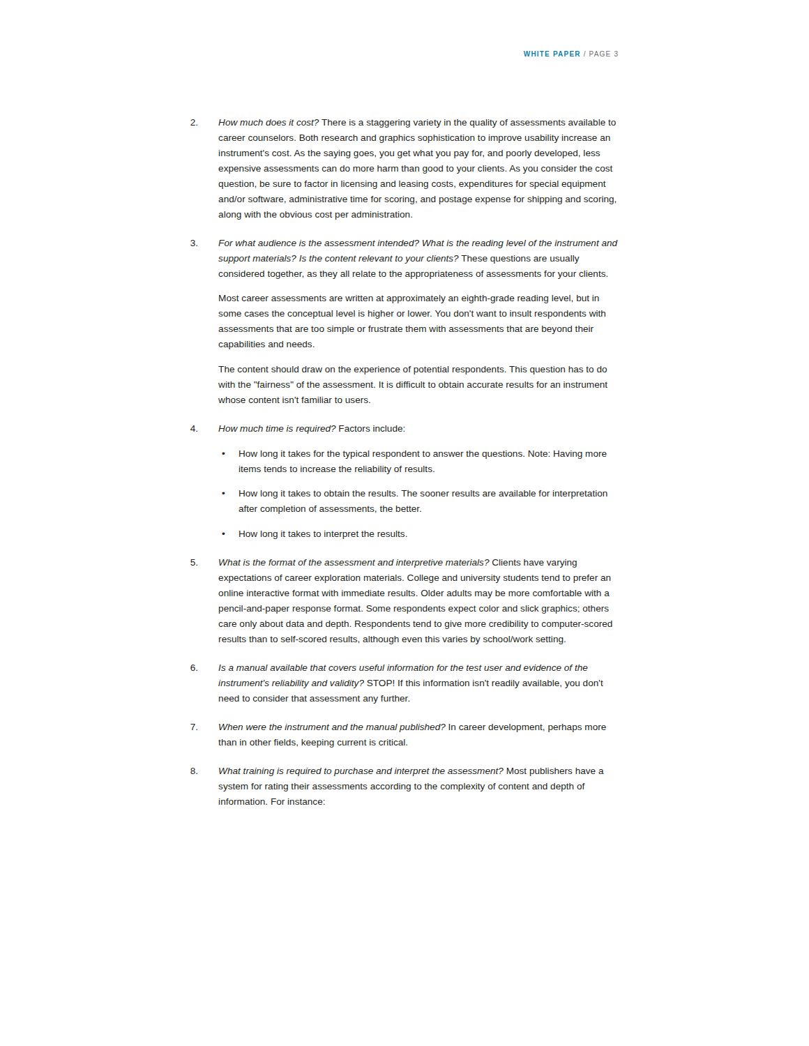WHITE PAPER / PAGE 3
How much does it cost? There is a staggering variety in the quality of assessments available to career counselors. Both research and graphics sophistication to improve usability increase an instrument's cost. As the saying goes, you get what you pay for, and poorly developed, less expensive assessments can do more harm than good to your clients. As you consider the cost question, be sure to factor in licensing and leasing costs, expenditures for special equipment and/or software, administrative time for scoring, and postage expense for shipping and scoring, along with the obvious cost per administration.
For what audience is the assessment intended? What is the reading level of the instrument and support materials? Is the content relevant to your clients? These questions are usually considered together, as they all relate to the appropriateness of assessments for your clients.
Most career assessments are written at approximately an eighth-grade reading level, but in some cases the conceptual level is higher or lower. You don't want to insult respondents with assessments that are too simple or frustrate them with assessments that are beyond their capabilities and needs.
The content should draw on the experience of potential respondents. This question has to do with the "fairness" of the assessment. It is difficult to obtain accurate results for an instrument whose content isn't familiar to users.
How much time is required? Factors include:
How long it takes for the typical respondent to answer the questions. Note: Having more items tends to increase the reliability of results.
How long it takes to obtain the results. The sooner results are available for interpretation after completion of assessments, the better.
How long it takes to interpret the results.
What is the format of the assessment and interpretive materials? Clients have varying expectations of career exploration materials. College and university students tend to prefer an online interactive format with immediate results. Older adults may be more comfortable with a pencil-and-paper response format. Some respondents expect color and slick graphics; others care only about data and depth. Respondents tend to give more credibility to computer-scored results than to self-scored results, although even this varies by school/work setting.
Is a manual available that covers useful information for the test user and evidence of the instrument's reliability and validity? STOP! If this information isn't readily available, you don't need to consider that assessment any further.
When were the instrument and the manual published? In career development, perhaps more than in other fields, keeping current is critical.
What training is required to purchase and interpret the assessment? Most publishers have a system for rating their assessments according to the complexity of content and depth of information. For instance: